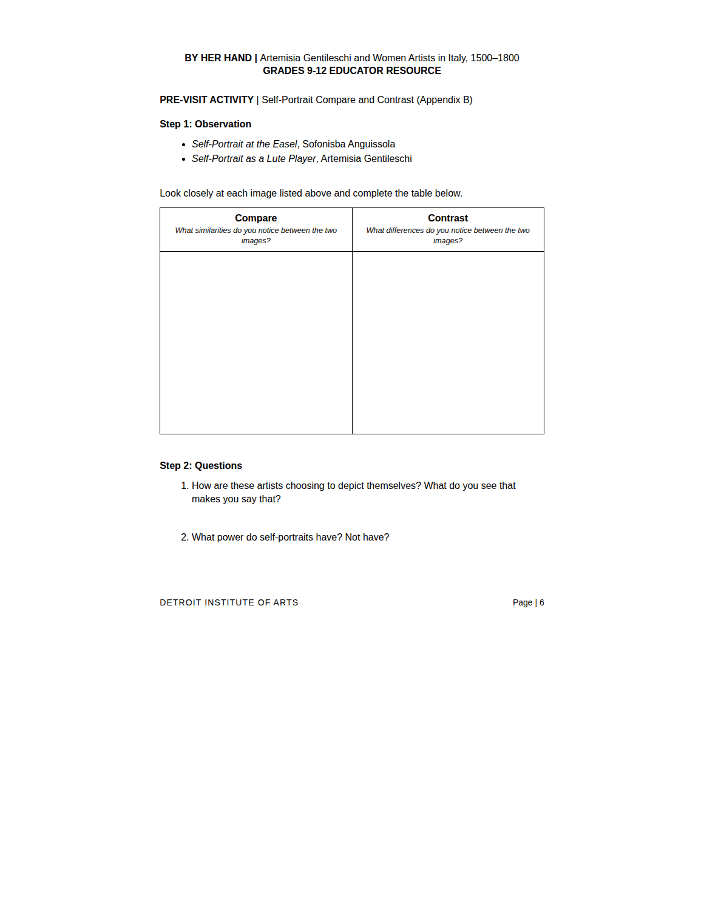BY HER HAND | Artemisia Gentileschi and Women Artists in Italy, 1500–1800
GRADES 9-12 EDUCATOR RESOURCE
PRE-VISIT ACTIVITY | Self-Portrait Compare and Contrast (Appendix B)
Step 1: Observation
Self-Portrait at the Easel, Sofonisba Anguissola
Self-Portrait as a Lute Player, Artemisia Gentileschi
Look closely at each image listed above and complete the table below.
| Compare What similarities do you notice between the two images? | Contrast What differences do you notice between the two images? |
| --- | --- |
Step 2: Questions
How are these artists choosing to depict themselves? What do you see that makes you say that?
What power do self-portraits have? Not have?
DETROIT INSTITUTE OF ARTS Page | 6